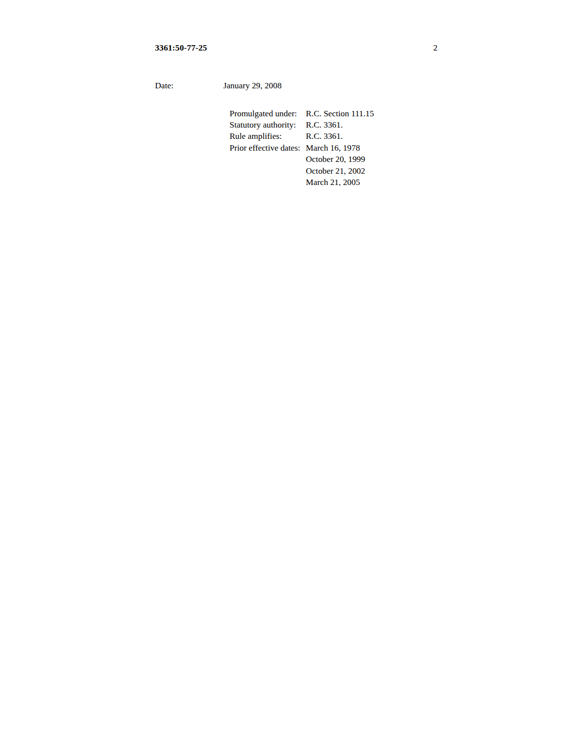3361:50-77-25 2
Date: January 29, 2008
| Promulgated under: | R.C. Section 111.15 |
| Statutory authority: | R.C. 3361. |
| Rule amplifies: | R.C. 3361. |
| Prior effective dates: | March 16, 1978 |
| | October 20, 1999 |
| | October 21, 2002 |
| | March 21, 2005 |